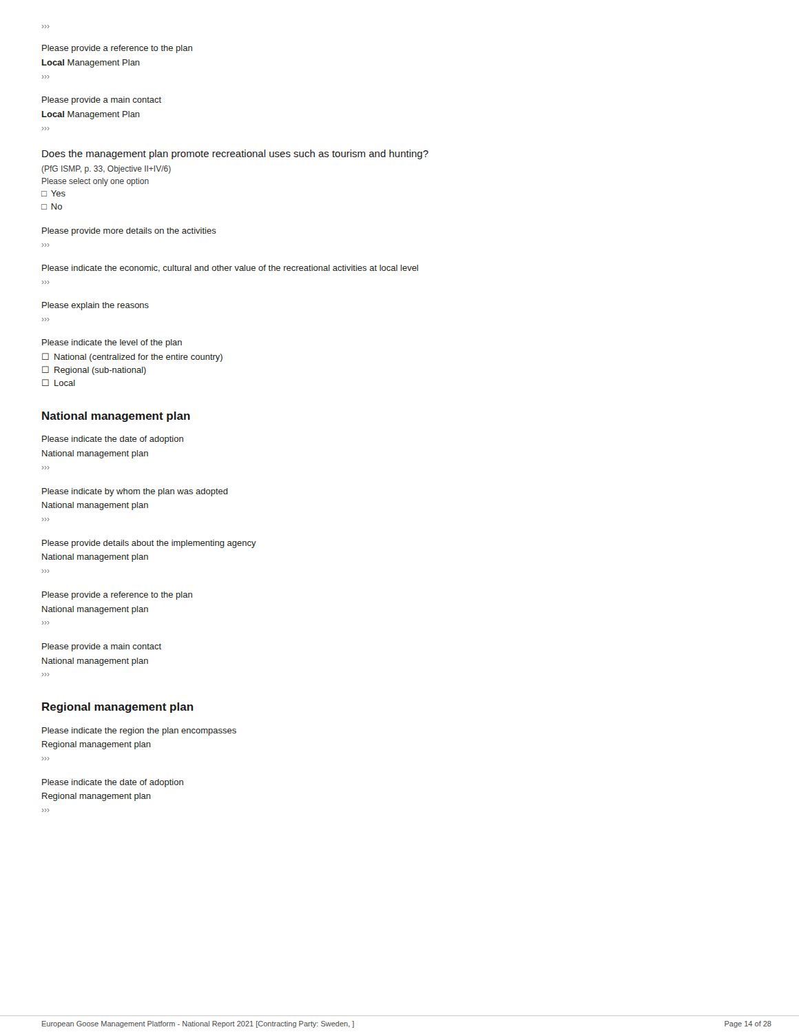›››
Please provide a reference to the plan
Local Management Plan
›››
Please provide a main contact
Local Management Plan
›››
Does the management plan promote recreational uses such as tourism and hunting?
(PfG ISMP, p. 33, Objective II+IV/6)
Please select only one option
Yes
No
Please provide more details on the activities
›››
Please indicate the economic, cultural and other value of the recreational activities at local level
›››
Please explain the reasons
›››
Please indicate the level of the plan
National (centralized for the entire country)
Regional (sub-national)
Local
National management plan
Please indicate the date of adoption
National management plan
›››
Please indicate by whom the plan was adopted
National management plan
›››
Please provide details about the implementing agency
National management plan
›››
Please provide a reference to the plan
National management plan
›››
Please provide a main contact
National management plan
›››
Regional management plan
Please indicate the region the plan encompasses
Regional management plan
›››
Please indicate the date of adoption
Regional management plan
›››
European Goose Management Platform - National Report 2021 [Contracting Party: Sweden, ] Page 14 of 28